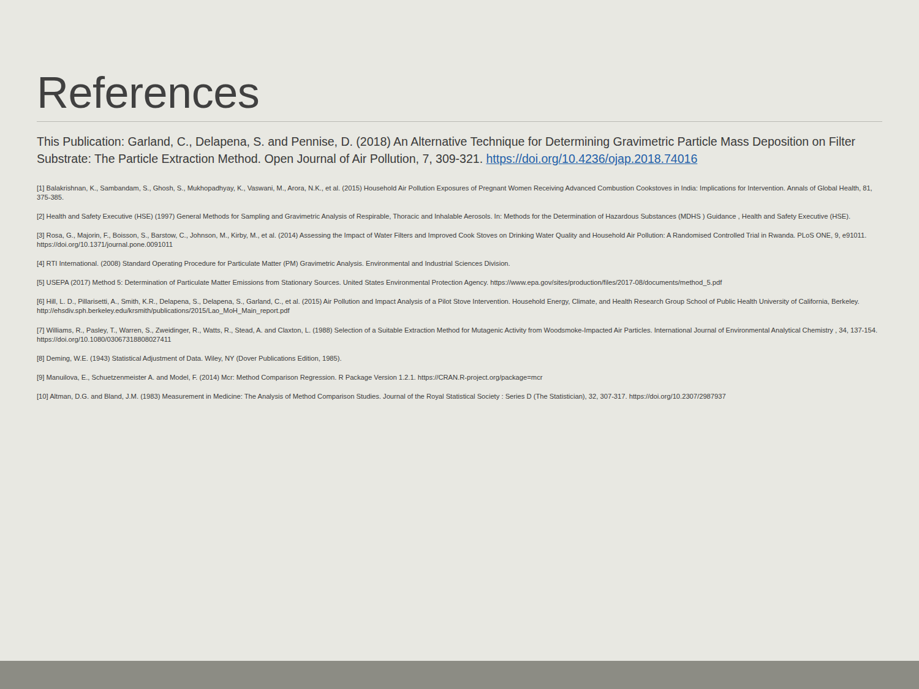References
This Publication: Garland, C., Delapena, S. and Pennise, D. (2018) An Alternative Technique for Determining Gravimetric Particle Mass Deposition on Filter Substrate: The Particle Extraction Method. Open Journal of Air Pollution, 7, 309-321. https://doi.org/10.4236/ojap.2018.74016
[1] Balakrishnan, K., Sambandam, S., Ghosh, S., Mukhopadhyay, K., Vaswani, M., Arora, N.K., et al. (2015) Household Air Pollution Exposures of Pregnant Women Receiving Advanced Combustion Cookstoves in India: Implications for Intervention. Annals of Global Health, 81, 375-385.
[2] Health and Safety Executive (HSE) (1997) General Methods for Sampling and Gravimetric Analysis of Respirable, Thoracic and Inhalable Aerosols. In: Methods for the Determination of Hazardous Substances (MDHS ) Guidance , Health and Safety Executive (HSE).
[3] Rosa, G., Majorin, F., Boisson, S., Barstow, C., Johnson, M., Kirby, M., et al. (2014) Assessing the Impact of Water Filters and Improved Cook Stoves on Drinking Water Quality and Household Air Pollution: A Randomised Controlled Trial in Rwanda. PLoS ONE, 9, e91011. https://doi.org/10.1371/journal.pone.0091011
[4] RTI International. (2008) Standard Operating Procedure for Particulate Matter (PM) Gravimetric Analysis. Environmental and Industrial Sciences Division.
[5] USEPA (2017) Method 5: Determination of Particulate Matter Emissions from Stationary Sources. United States Environmental Protection Agency. https://www.epa.gov/sites/production/files/2017-08/documents/method_5.pdf
[6] Hill, L. D., Pillarisetti, A., Smith, K.R., Delapena, S., Delapena, S., Garland, C., et al. (2015) Air Pollution and Impact Analysis of a Pilot Stove Intervention. Household Energy, Climate, and Health Research Group School of Public Health University of California, Berkeley. http://ehsdiv.sph.berkeley.edu/krsmith/publications/2015/Lao_MoH_Main_report.pdf
[7] Williams, R., Pasley, T., Warren, S., Zweidinger, R., Watts, R., Stead, A. and Claxton, L. (1988) Selection of a Suitable Extraction Method for Mutagenic Activity from Woodsmoke-Impacted Air Particles. International Journal of Environmental Analytical Chemistry , 34, 137-154. https://doi.org/10.1080/03067318808027411
[8] Deming, W.E. (1943) Statistical Adjustment of Data. Wiley, NY (Dover Publications Edition, 1985).
[9] Manuilova, E., Schuetzenmeister A. and Model, F. (2014) Mcr: Method Comparison Regression. R Package Version 1.2.1. https://CRAN.R-project.org/package=mcr
[10] Altman, D.G. and Bland, J.M. (1983) Measurement in Medicine: The Analysis of Method Comparison Studies. Journal of the Royal Statistical Society : Series D (The Statistician), 32, 307-317. https://doi.org/10.2307/2987937